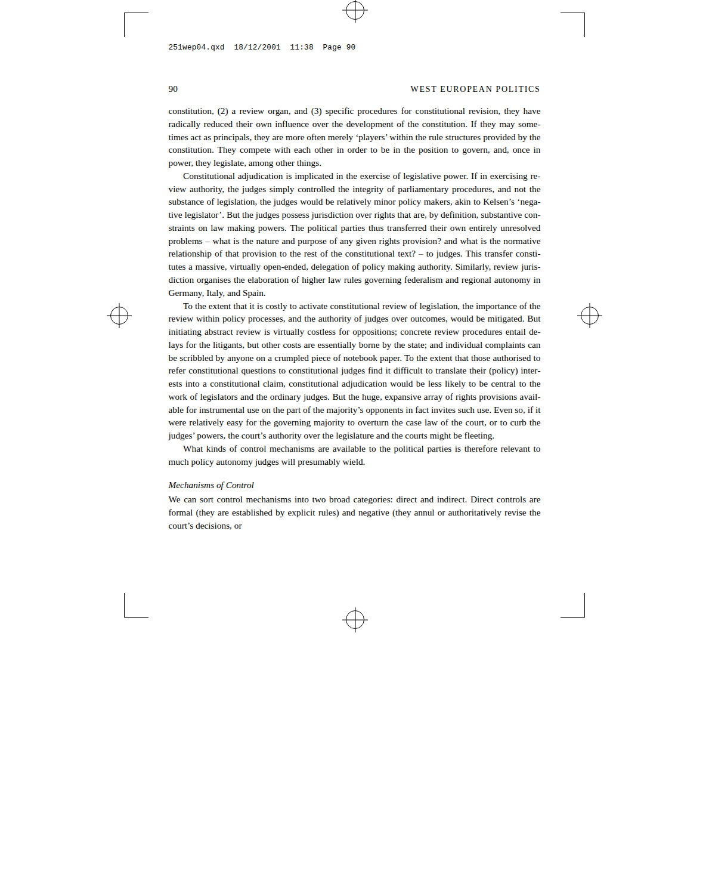251wep04.qxd 18/12/2001 11:38 Page 90
90 West European Politics
constitution, (2) a review organ, and (3) specific procedures for constitutional revision, they have radically reduced their own influence over the development of the constitution. If they may sometimes act as principals, they are more often merely ‘players’ within the rule structures provided by the constitution. They compete with each other in order to be in the position to govern, and, once in power, they legislate, among other things.
Constitutional adjudication is implicated in the exercise of legislative power. If in exercising review authority, the judges simply controlled the integrity of parliamentary procedures, and not the substance of legislation, the judges would be relatively minor policy makers, akin to Kelsen’s ‘negative legislator’. But the judges possess jurisdiction over rights that are, by definition, substantive constraints on law making powers. The political parties thus transferred their own entirely unresolved problems – what is the nature and purpose of any given rights provision? and what is the normative relationship of that provision to the rest of the constitutional text? – to judges. This transfer constitutes a massive, virtually open-ended, delegation of policy making authority. Similarly, review jurisdiction organises the elaboration of higher law rules governing federalism and regional autonomy in Germany, Italy, and Spain.
To the extent that it is costly to activate constitutional review of legislation, the importance of the review within policy processes, and the authority of judges over outcomes, would be mitigated. But initiating abstract review is virtually costless for oppositions; concrete review procedures entail delays for the litigants, but other costs are essentially borne by the state; and individual complaints can be scribbled by anyone on a crumpled piece of notebook paper. To the extent that those authorised to refer constitutional questions to constitutional judges find it difficult to translate their (policy) interests into a constitutional claim, constitutional adjudication would be less likely to be central to the work of legislators and the ordinary judges. But the huge, expansive array of rights provisions available for instrumental use on the part of the majority’s opponents in fact invites such use. Even so, if it were relatively easy for the governing majority to overturn the case law of the court, or to curb the judges’ powers, the court’s authority over the legislature and the courts might be fleeting.
What kinds of control mechanisms are available to the political parties is therefore relevant to much policy autonomy judges will presumably wield.
Mechanisms of Control
We can sort control mechanisms into two broad categories: direct and indirect. Direct controls are formal (they are established by explicit rules) and negative (they annul or authoritatively revise the court’s decisions, or